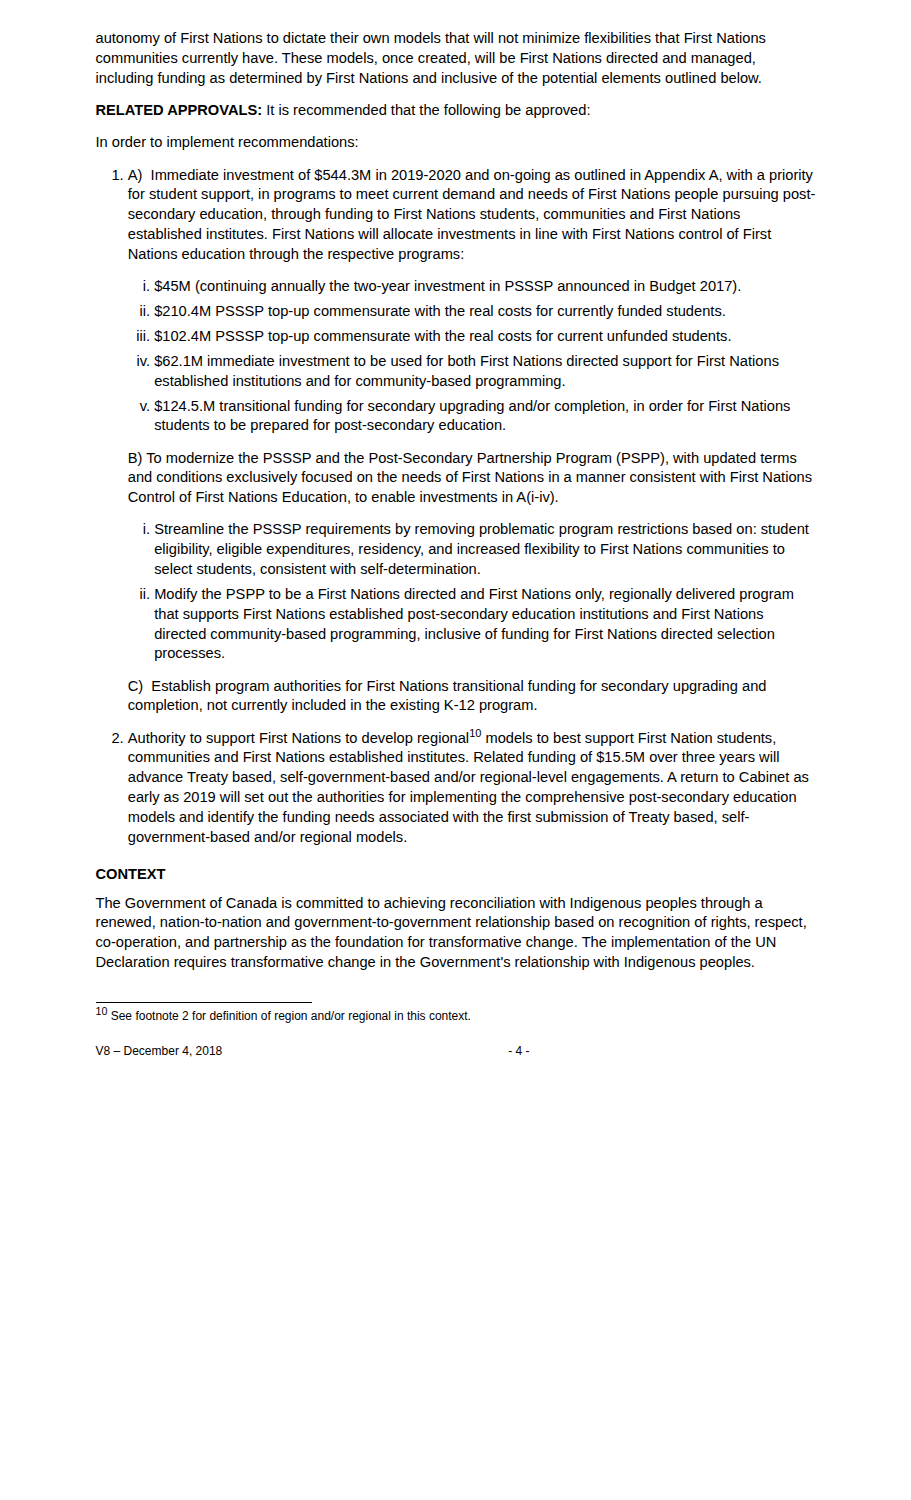autonomy of First Nations to dictate their own models that will not minimize flexibilities that First Nations communities currently have. These models, once created, will be First Nations directed and managed, including funding as determined by First Nations and inclusive of the potential elements outlined below.
RELATED APPROVALS: It is recommended that the following be approved:
In order to implement recommendations:
A) Immediate investment of $544.3M in 2019-2020 and on-going as outlined in Appendix A, with a priority for student support, in programs to meet current demand and needs of First Nations people pursuing post-secondary education, through funding to First Nations students, communities and First Nations established institutes. First Nations will allocate investments in line with First Nations control of First Nations education through the respective programs:
$45M (continuing annually the two-year investment in PSSSP announced in Budget 2017).
$210.4M PSSSP top-up commensurate with the real costs for currently funded students.
$102.4M PSSSP top-up commensurate with the real costs for current unfunded students.
$62.1M immediate investment to be used for both First Nations directed support for First Nations established institutions and for community-based programming.
$124.5.M transitional funding for secondary upgrading and/or completion, in order for First Nations students to be prepared for post-secondary education.
B) To modernize the PSSSP and the Post-Secondary Partnership Program (PSPP), with updated terms and conditions exclusively focused on the needs of First Nations in a manner consistent with First Nations Control of First Nations Education, to enable investments in A(i-iv).
Streamline the PSSSP requirements by removing problematic program restrictions based on: student eligibility, eligible expenditures, residency, and increased flexibility to First Nations communities to select students, consistent with self-determination.
Modify the PSPP to be a First Nations directed and First Nations only, regionally delivered program that supports First Nations established post-secondary education institutions and First Nations directed community-based programming, inclusive of funding for First Nations directed selection processes.
C) Establish program authorities for First Nations transitional funding for secondary upgrading and completion, not currently included in the existing K-12 program.
Authority to support First Nations to develop regional10 models to best support First Nation students, communities and First Nations established institutes. Related funding of $15.5M over three years will advance Treaty based, self-government-based and/or regional-level engagements. A return to Cabinet as early as 2019 will set out the authorities for implementing the comprehensive post-secondary education models and identify the funding needs associated with the first submission of Treaty based, self-government-based and/or regional models.
Context
The Government of Canada is committed to achieving reconciliation with Indigenous peoples through a renewed, nation-to-nation and government-to-government relationship based on recognition of rights, respect, co-operation, and partnership as the foundation for transformative change. The implementation of the UN Declaration requires transformative change in the Government's relationship with Indigenous peoples.
10 See footnote 2 for definition of region and/or regional in this context.
V8 – December 4, 2018 - 4 -